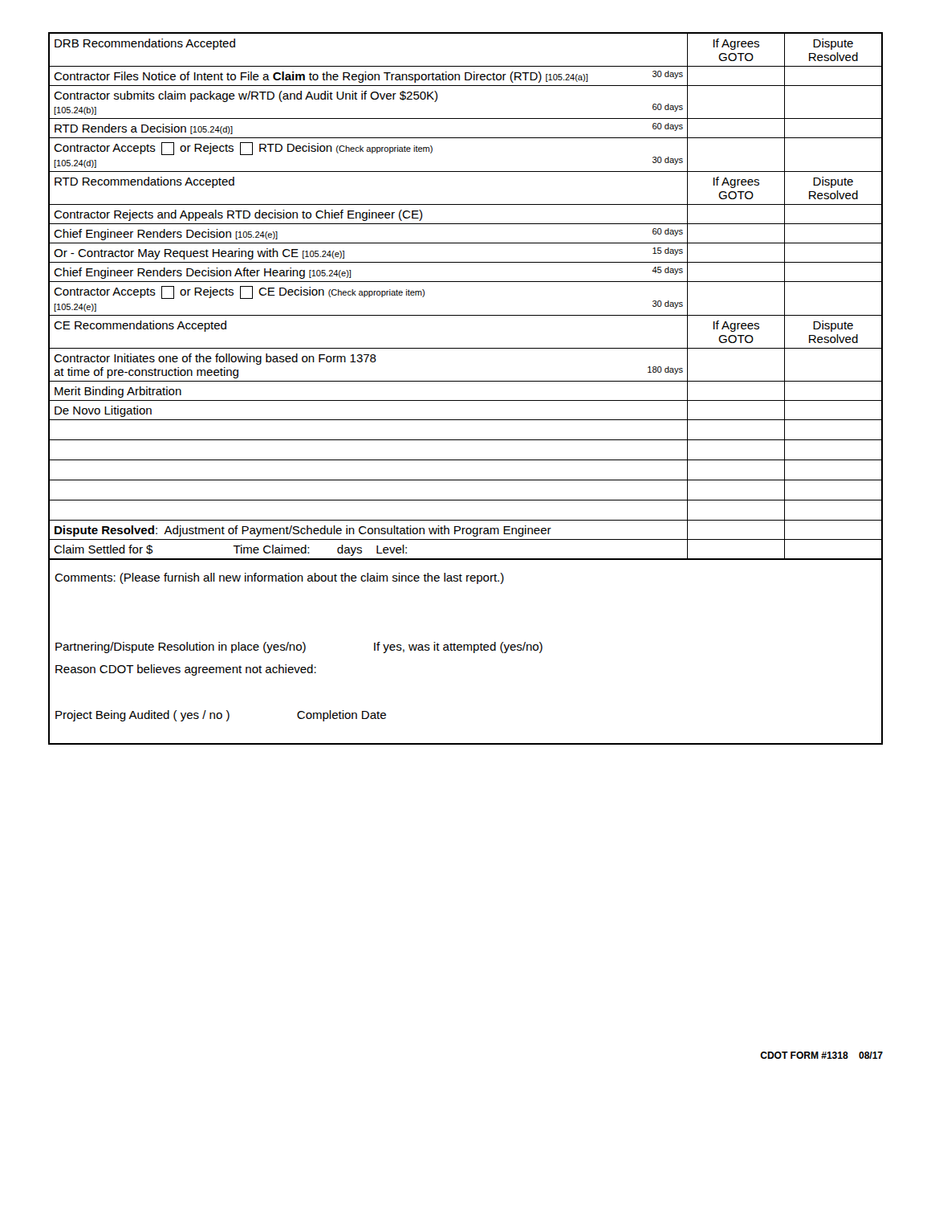| DRB Recommendations Accepted | If Agrees GOTO | Dispute Resolved |
| Contractor Files Notice of Intent to File a Claim to the Region Transportation Director (RTD) [105.24(a)] 30 days | | |
| Contractor submits claim package w/RTD (and Audit Unit if Over $250K) [105.24(b)] 60 days | | |
| RTD Renders a Decision [105.24(d)] 60 days | | |
| Contractor Accepts or Rejects RTD Decision (Check appropriate item) [105.24(d)] 30 days | | |
| RTD Recommendations Accepted | If Agrees GOTO | Dispute Resolved |
| Contractor Rejects and Appeals RTD decision to Chief Engineer (CE) | | |
| Chief Engineer Renders Decision [105.24(e)] 60 days | | |
| Or - Contractor May Request Hearing with CE [105.24(e)] 15 days | | |
| Chief Engineer Renders Decision After Hearing [105.24(e)] 45 days | | |
| Contractor Accepts or Rejects CE Decision (Check appropriate item) [105.24(e)] 30 days | | |
| CE Recommendations Accepted | If Agrees GOTO | Dispute Resolved |
| Contractor Initiates one of the following based on Form 1378 at time of pre-construction meeting 180 days | | |
| Merit Binding Arbitration | | |
| De Novo Litigation | | |
| Dispute Resolved : Adjustment of Payment/Schedule in Consultation with Program Engineer | | |
| Claim Settled for $ Time Claimed: days Level: | | |
Comments: (Please furnish all new information about the claim since the last report.)
Partnering/Dispute Resolution in place (yes/no) If yes, was it attempted (yes/no)
Reason CDOT believes agreement not achieved:
Project Being Audited ( yes / no ) Completion Date
CDOT FORM #1318 08/17